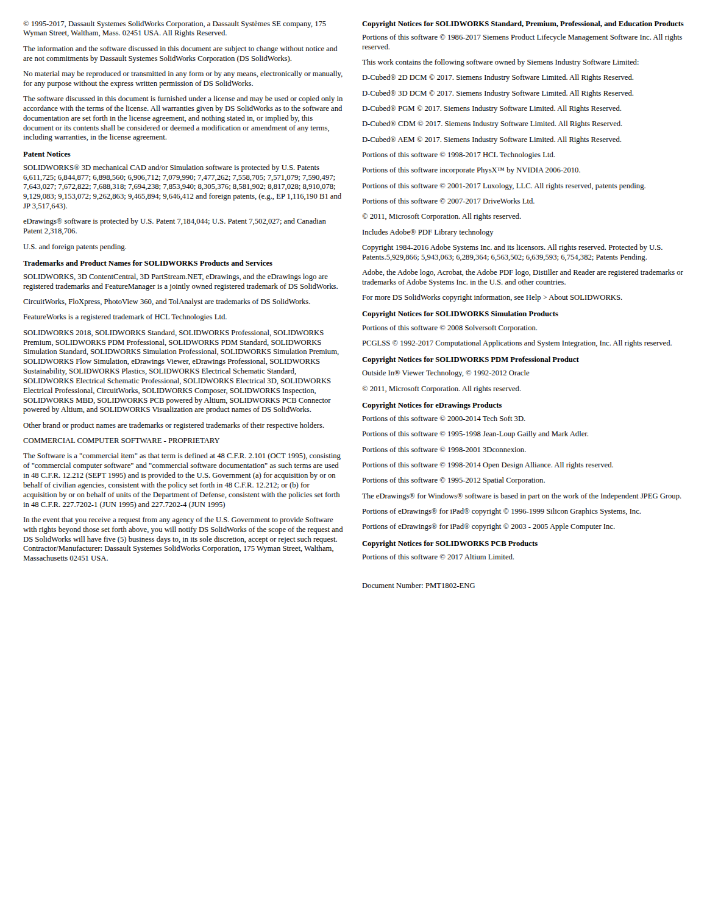© 1995-2017, Dassault Systemes SolidWorks Corporation, a Dassault Systèmes SE company, 175 Wyman Street, Waltham, Mass. 02451 USA. All Rights Reserved.
The information and the software discussed in this document are subject to change without notice and are not commitments by Dassault Systemes SolidWorks Corporation (DS SolidWorks).
No material may be reproduced or transmitted in any form or by any means, electronically or manually, for any purpose without the express written permission of DS SolidWorks.
The software discussed in this document is furnished under a license and may be used or copied only in accordance with the terms of the license. All warranties given by DS SolidWorks as to the software and documentation are set forth in the license agreement, and nothing stated in, or implied by, this document or its contents shall be considered or deemed a modification or amendment of any terms, including warranties, in the license agreement.
Patent Notices
SOLIDWORKS® 3D mechanical CAD and/or Simulation software is protected by U.S. Patents 6,611,725; 6,844,877; 6,898,560; 6,906,712; 7,079,990; 7,477,262; 7,558,705; 7,571,079; 7,590,497; 7,643,027; 7,672,822; 7,688,318; 7,694,238; 7,853,940; 8,305,376; 8,581,902; 8,817,028; 8,910,078; 9,129,083; 9,153,072; 9,262,863; 9,465,894; 9,646,412 and foreign patents, (e.g., EP 1,116,190 B1 and JP 3,517,643).
eDrawings® software is protected by U.S. Patent 7,184,044; U.S. Patent 7,502,027; and Canadian Patent 2,318,706.
U.S. and foreign patents pending.
Trademarks and Product Names for SOLIDWORKS Products and Services
SOLIDWORKS, 3D ContentCentral, 3D PartStream.NET, eDrawings, and the eDrawings logo are registered trademarks and FeatureManager is a jointly owned registered trademark of DS SolidWorks.
CircuitWorks, FloXpress, PhotoView 360, and TolAnalyst are trademarks of DS SolidWorks.
FeatureWorks is a registered trademark of HCL Technologies Ltd.
SOLIDWORKS 2018, SOLIDWORKS Standard, SOLIDWORKS Professional, SOLIDWORKS Premium, SOLIDWORKS PDM Professional, SOLIDWORKS PDM Standard, SOLIDWORKS Simulation Standard, SOLIDWORKS Simulation Professional, SOLIDWORKS Simulation Premium, SOLIDWORKS Flow Simulation, eDrawings Viewer, eDrawings Professional, SOLIDWORKS Sustainability, SOLIDWORKS Plastics, SOLIDWORKS Electrical Schematic Standard, SOLIDWORKS Electrical Schematic Professional, SOLIDWORKS Electrical 3D, SOLIDWORKS Electrical Professional, CircuitWorks, SOLIDWORKS Composer, SOLIDWORKS Inspection, SOLIDWORKS MBD, SOLIDWORKS PCB powered by Altium, SOLIDWORKS PCB Connector powered by Altium, and SOLIDWORKS Visualization are product names of DS SolidWorks.
Other brand or product names are trademarks or registered trademarks of their respective holders.
COMMERCIAL COMPUTER SOFTWARE - PROPRIETARY
The Software is a "commercial item" as that term is defined at 48 C.F.R. 2.101 (OCT 1995), consisting of "commercial computer software" and "commercial software documentation" as such terms are used in 48 C.F.R. 12.212 (SEPT 1995) and is provided to the U.S. Government (a) for acquisition by or on behalf of civilian agencies, consistent with the policy set forth in 48 C.F.R. 12.212; or (b) for acquisition by or on behalf of units of the Department of Defense, consistent with the policies set forth in 48 C.F.R. 227.7202-1 (JUN 1995) and 227.7202-4 (JUN 1995)
In the event that you receive a request from any agency of the U.S. Government to provide Software with rights beyond those set forth above, you will notify DS SolidWorks of the scope of the request and DS SolidWorks will have five (5) business days to, in its sole discretion, accept or reject such request. Contractor/Manufacturer: Dassault Systemes SolidWorks Corporation, 175 Wyman Street, Waltham, Massachusetts 02451 USA.
Copyright Notices for SOLIDWORKS Standard, Premium, Professional, and Education Products
Portions of this software © 1986-2017 Siemens Product Lifecycle Management Software Inc. All rights reserved.
This work contains the following software owned by Siemens Industry Software Limited:
D-Cubed® 2D DCM © 2017. Siemens Industry Software Limited. All Rights Reserved.
D-Cubed® 3D DCM © 2017. Siemens Industry Software Limited. All Rights Reserved.
D-Cubed® PGM © 2017. Siemens Industry Software Limited. All Rights Reserved.
D-Cubed® CDM © 2017. Siemens Industry Software Limited. All Rights Reserved.
D-Cubed® AEM © 2017. Siemens Industry Software Limited. All Rights Reserved.
Portions of this software © 1998-2017 HCL Technologies Ltd.
Portions of this software incorporate PhysX™ by NVIDIA 2006-2010.
Portions of this software © 2001-2017 Luxology, LLC. All rights reserved, patents pending.
Portions of this software © 2007-2017 DriveWorks Ltd.
© 2011, Microsoft Corporation. All rights reserved.
Includes Adobe® PDF Library technology
Copyright 1984-2016 Adobe Systems Inc. and its licensors. All rights reserved. Protected by U.S. Patents.5,929,866; 5,943,063; 6,289,364; 6,563,502; 6,639,593; 6,754,382; Patents Pending.
Adobe, the Adobe logo, Acrobat, the Adobe PDF logo, Distiller and Reader are registered trademarks or trademarks of Adobe Systems Inc. in the U.S. and other countries.
For more DS SolidWorks copyright information, see Help > About SOLIDWORKS.
Copyright Notices for SOLIDWORKS Simulation Products
Portions of this software © 2008 Solversoft Corporation.
PCGLSS © 1992-2017 Computational Applications and System Integration, Inc. All rights reserved.
Copyright Notices for SOLIDWORKS PDM Professional Product
Outside In® Viewer Technology, © 1992-2012 Oracle
© 2011, Microsoft Corporation. All rights reserved.
Copyright Notices for eDrawings Products
Portions of this software © 2000-2014 Tech Soft 3D.
Portions of this software © 1995-1998 Jean-Loup Gailly and Mark Adler.
Portions of this software © 1998-2001 3Dconnexion.
Portions of this software © 1998-2014 Open Design Alliance. All rights reserved.
Portions of this software © 1995-2012 Spatial Corporation.
The eDrawings® for Windows® software is based in part on the work of the Independent JPEG Group.
Portions of eDrawings® for iPad® copyright © 1996-1999 Silicon Graphics Systems, Inc.
Portions of eDrawings® for iPad® copyright © 2003 - 2005 Apple Computer Inc.
Copyright Notices for SOLIDWORKS PCB Products
Portions of this software © 2017 Altium Limited.
Document Number: PMT1802-ENG